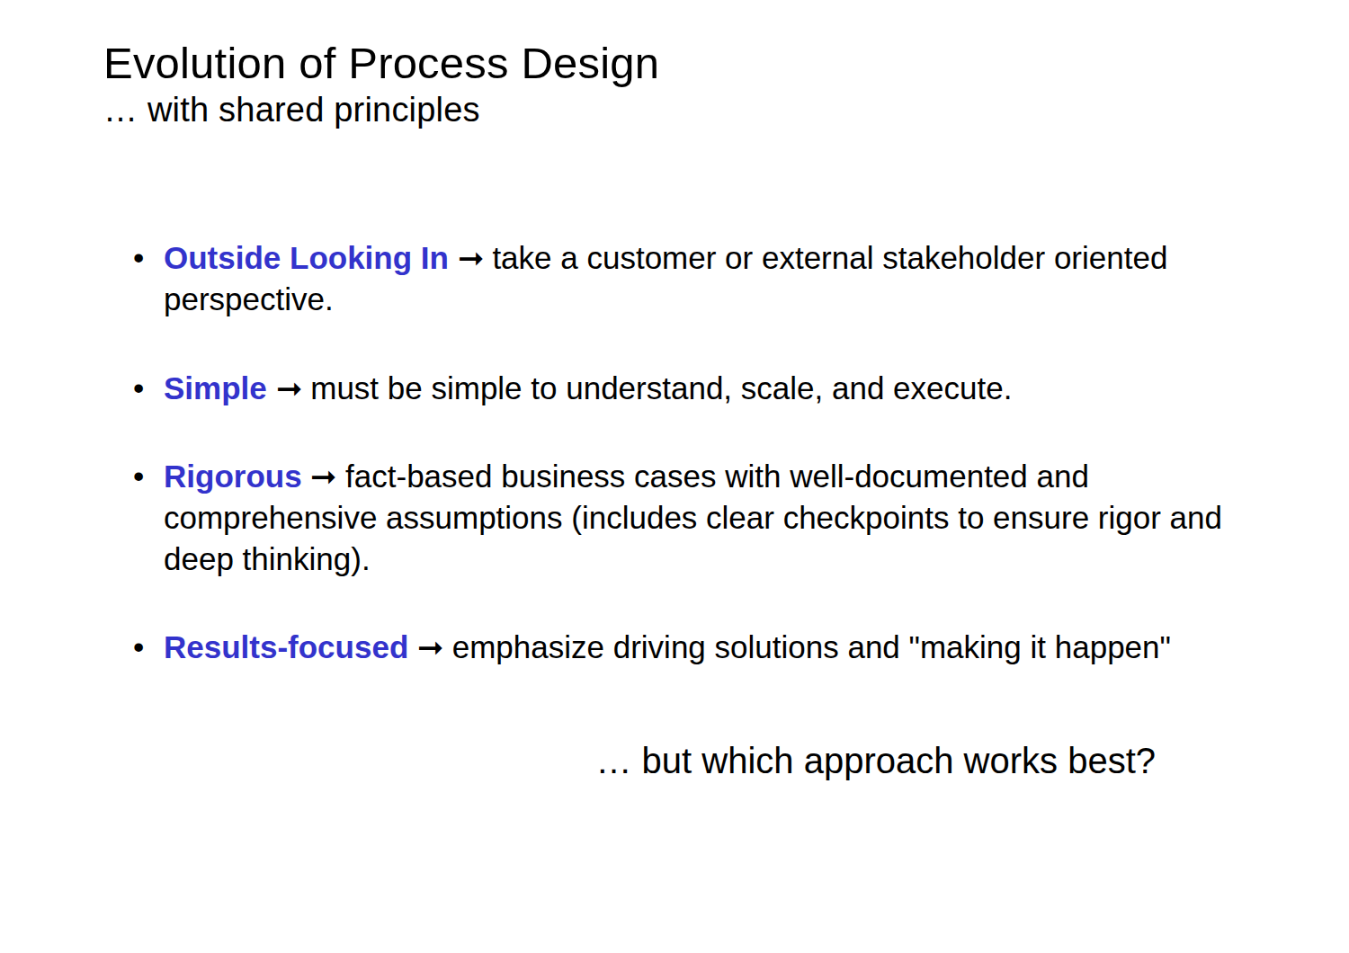Evolution of Process Design
… with shared principles
Outside Looking In ➞ take a customer or external stakeholder oriented perspective.
Simple ➞ must be simple to understand, scale, and execute.
Rigorous ➞ fact-based business cases with well-documented and comprehensive assumptions (includes clear checkpoints to ensure rigor and deep thinking).
Results-focused ➞ emphasize driving solutions and "making it happen"
… but which approach works best?